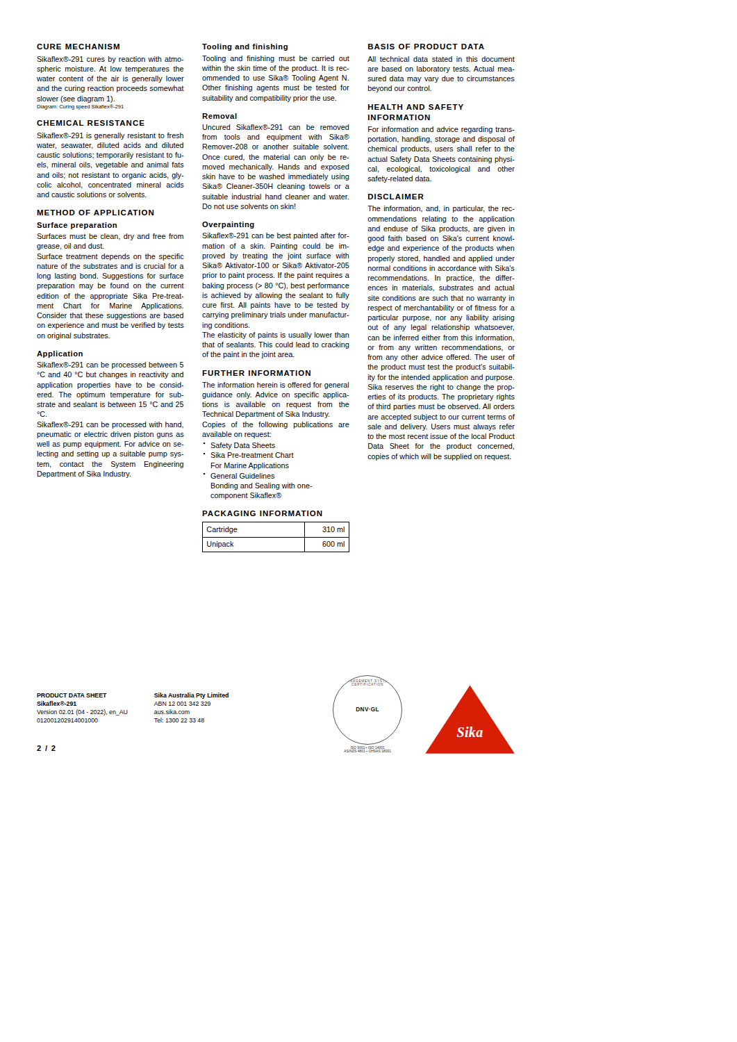Cure Mechanism
Sikaflex®-291 cures by reaction with atmospheric moisture. At low temperatures the water content of the air is generally lower and the curing reaction proceeds somewhat slower (see diagram 1).
Diagram: Curing speed Sikaflex®-291
Chemical Resistance
Sikaflex®-291 is generally resistant to fresh water, seawater, diluted acids and diluted caustic solutions; temporarily resistant to fuels, mineral oils, vegetable and animal fats and oils; not resistant to organic acids, glycolic alcohol, concentrated mineral acids and caustic solutions or solvents.
Method of Application
Surface preparation
Surfaces must be clean, dry and free from grease, oil and dust.
Surface treatment depends on the specific nature of the substrates and is crucial for a long lasting bond. Suggestions for surface preparation may be found on the current edition of the appropriate Sika Pre-treatment Chart for Marine Applications. Consider that these suggestions are based on experience and must be verified by tests on original substrates.
Application
Sikaflex®-291 can be processed between 5 °C and 40 °C but changes in reactivity and application properties have to be considered. The optimum temperature for substrate and sealant is between 15 °C and 25 °C.
Sikaflex®-291 can be processed with hand, pneumatic or electric driven piston guns as well as pump equipment. For advice on selecting and setting up a suitable pump system, contact the System Engineering Department of Sika Industry.
Tooling and finishing
Tooling and finishing must be carried out within the skin time of the product. It is recommended to use Sika® Tooling Agent N. Other finishing agents must be tested for suitability and compatibility prior the use.
Removal
Uncured Sikaflex®-291 can be removed from tools and equipment with Sika® Remover-208 or another suitable solvent. Once cured, the material can only be removed mechanically. Hands and exposed skin have to be washed immediately using Sika® Cleaner-350H cleaning towels or a suitable industrial hand cleaner and water. Do not use solvents on skin!
Overpainting
Sikaflex®-291 can be best painted after formation of a skin. Painting could be improved by treating the joint surface with Sika® Aktivator-100 or Sika® Aktivator-205 prior to paint process. If the paint requires a baking process (> 80 °C), best performance is achieved by allowing the sealant to fully cure first. All paints have to be tested by carrying preliminary trials under manufacturing conditions.
The elasticity of paints is usually lower than that of sealants. This could lead to cracking of the paint in the joint area.
Further Information
The information herein is offered for general guidance only. Advice on specific applications is available on request from the Technical Department of Sika Industry.
Copies of the following publications are available on request:
Safety Data Sheets
Sika Pre-treatment ChartFor Marine Applications
General GuidelinesBonding and Sealing with one-component Sikaflex®
Packaging Information
| Cartridge | 310 ml |
| Unipack | 600 ml |
Basis of Product Data
All technical data stated in this document are based on laboratory tests. Actual measured data may vary due to circumstances beyond our control.
Health and Safety Information
For information and advice regarding transportation, handling, storage and disposal of chemical products, users shall refer to the actual Safety Data Sheets containing physical, ecological, toxicological and other safety-related data.
Disclaimer
The information, and, in particular, the recommendations relating to the application and enduse of Sika products, are given in good faith based on Sika's current knowledge and experience of the products when properly stored, handled and applied under normal conditions in accordance with Sika's recommendations. In practice, the differences in materials, substrates and actual site conditions are such that no warranty in respect of merchantability or of fitness for a particular purpose, nor any liability arising out of any legal relationship whatsoever, can be inferred either from this information, or from any written recommendations, or from any other advice offered. The user of the product must test the product's suitability for the intended application and purpose. Sika reserves the right to change the properties of its products. The proprietary rights of third parties must be observed. All orders are accepted subject to our current terms of sale and delivery. Users must always refer to the most recent issue of the local Product Data Sheet for the product concerned, copies of which will be supplied on request.
PRODUCT DATA SHEET
Sikaflex®-291
Version 02.01 (04 - 2022), en_AU
012001202914001000
Sika Australia Pty Limited
ABN 12 001 342 329
aus.sika.com
Tel: 1300 22 33 48
2 / 2
MANAGEMENT SYSTEM CERTIFICATION
DNV·GL
ISO 9001 ▪ ISO 14001
AS/NZS 4801 ▪ OHSAS 18001
Sika
®